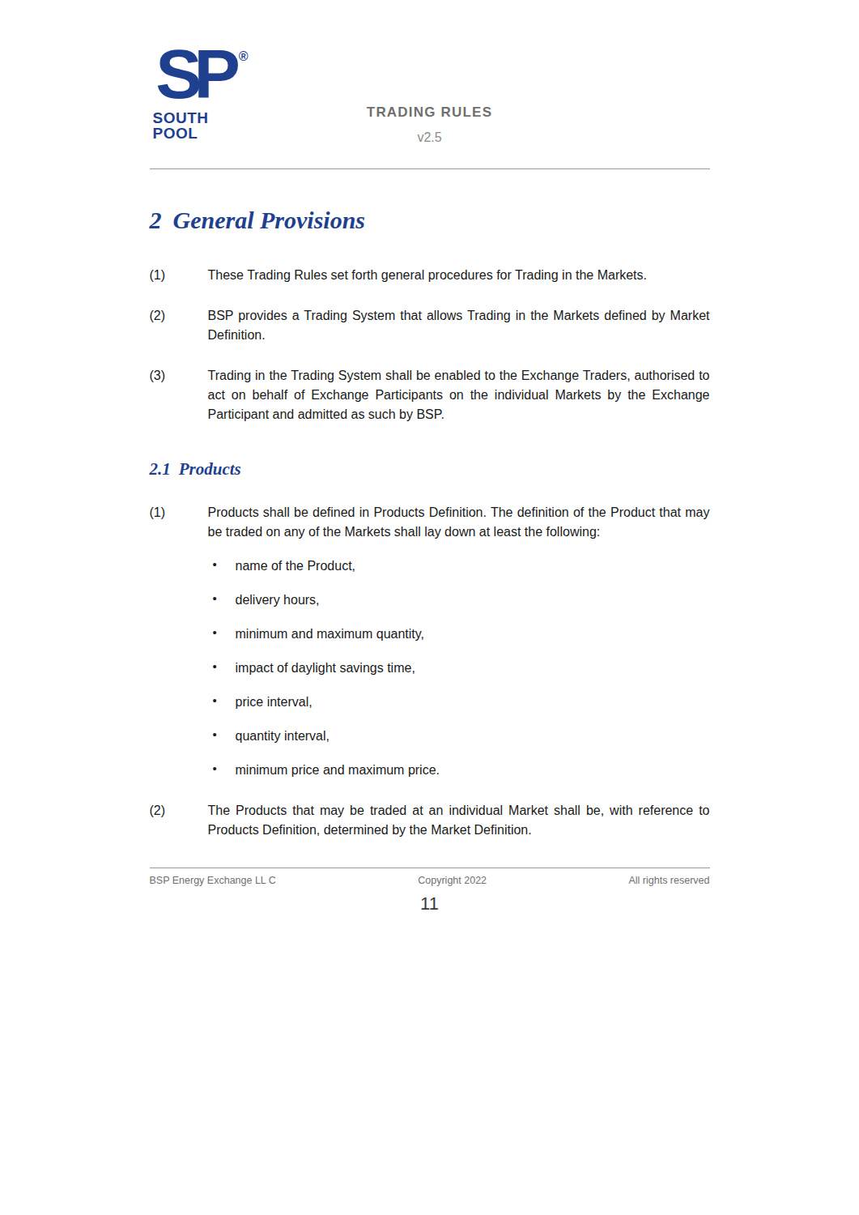SP® SOUTH
POOL
TRADING RULES
v2.5
2 General Provisions
(1) These Trading Rules set forth general procedures for Trading in the Markets.
(2) BSP provides a Trading System that allows Trading in the Markets defined by Market Definition.
(3) Trading in the Trading System shall be enabled to the Exchange Traders, authorised to act on behalf of Exchange Participants on the individual Markets by the Exchange Participant and admitted as such by BSP.
2.1 Products
(1) Products shall be defined in Products Definition. The definition of the Product that may be traded on any of the Markets shall lay down at least the following:
name of the Product,
delivery hours,
minimum and maximum quantity,
impact of daylight savings time,
price interval,
quantity interval,
minimum price and maximum price.
(2) The Products that may be traded at an individual Market shall be, with reference to Products Definition, determined by the Market Definition.
BSP Energy Exchange LL C Copyright 2022 All rights reserved
11